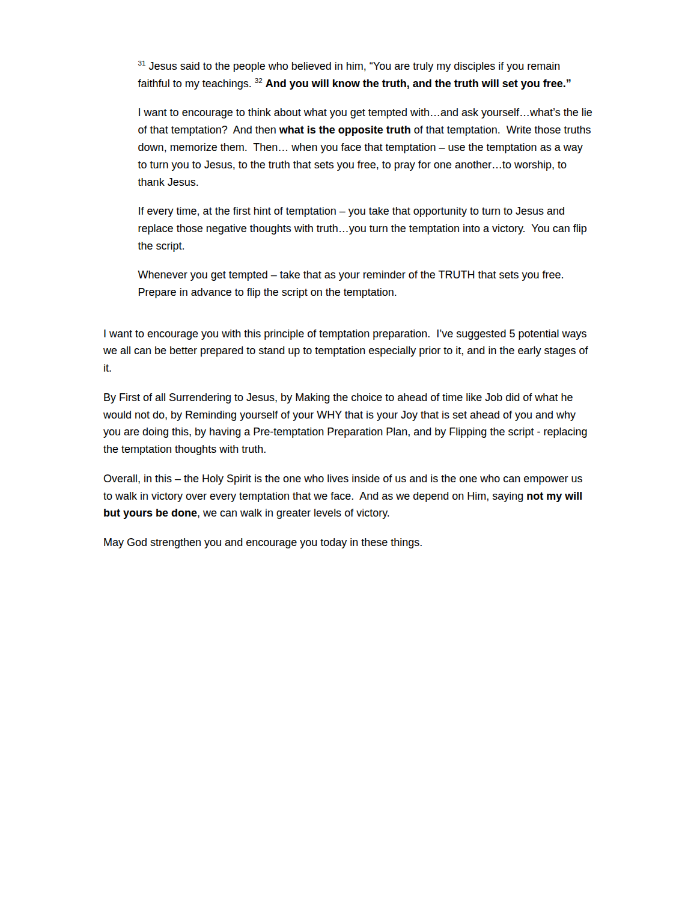31 Jesus said to the people who believed in him, “You are truly my disciples if you remain faithful to my teachings. 32 And you will know the truth, and the truth will set you free.”
I want to encourage to think about what you get tempted with…and ask yourself…what’s the lie of that temptation? And then what is the opposite truth of that temptation. Write those truths down, memorize them. Then… when you face that temptation – use the temptation as a way to turn you to Jesus, to the truth that sets you free, to pray for one another…to worship, to thank Jesus.
If every time, at the first hint of temptation – you take that opportunity to turn to Jesus and replace those negative thoughts with truth…you turn the temptation into a victory. You can flip the script.
Whenever you get tempted – take that as your reminder of the TRUTH that sets you free. Prepare in advance to flip the script on the temptation.
I want to encourage you with this principle of temptation preparation. I’ve suggested 5 potential ways we all can be better prepared to stand up to temptation especially prior to it, and in the early stages of it.
By First of all Surrendering to Jesus, by Making the choice to ahead of time like Job did of what he would not do, by Reminding yourself of your WHY that is your Joy that is set ahead of you and why you are doing this, by having a Pre-temptation Preparation Plan, and by Flipping the script - replacing the temptation thoughts with truth.
Overall, in this – the Holy Spirit is the one who lives inside of us and is the one who can empower us to walk in victory over every temptation that we face. And as we depend on Him, saying not my will but yours be done, we can walk in greater levels of victory.
May God strengthen you and encourage you today in these things.